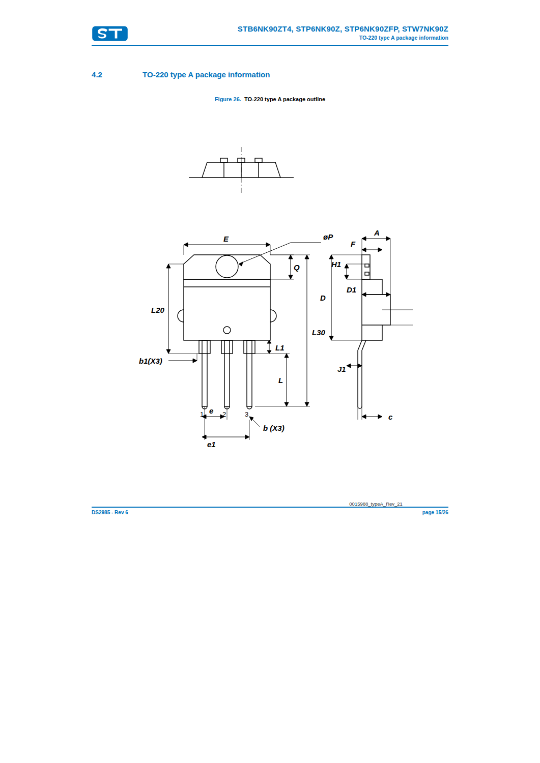STB6NK90ZT4, STP6NK90Z, STP6NK90ZFP, STW7NK90Z
TO-220 type A package information
4.2
TO-220 type A package information
Figure 26. TO-220 type A package outline
E øP Q L20 L30 L1 L b1(X3) b (X3) e e1 A F H1 D D1 J1 c 1 2 3
0015988_typeA_Rev_21
DS2985 - Rev 6
page 15/26